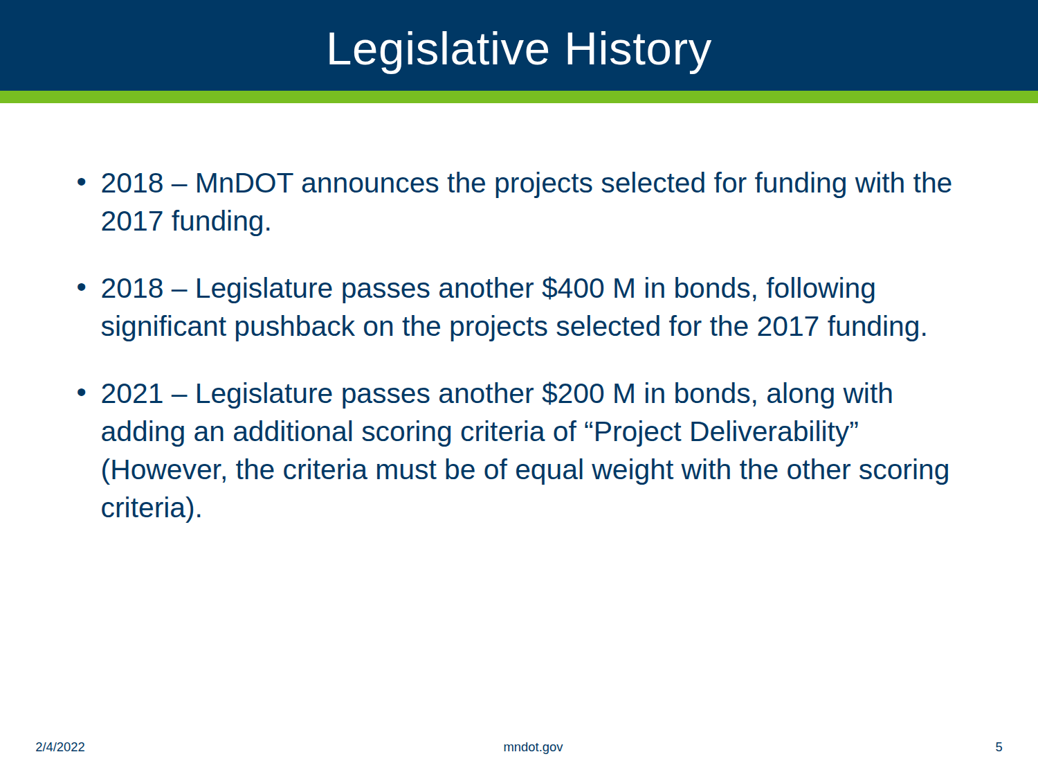Legislative History
2018 – MnDOT announces the projects selected for funding with the 2017 funding.
2018 – Legislature passes another $400 M in bonds, following significant pushback on the projects selected for the 2017 funding.
2021 – Legislature passes another $200 M in bonds, along with adding an additional scoring criteria of “Project Deliverability” (However, the criteria must be of equal weight with the other scoring criteria).
2/4/2022 mndot.gov 5